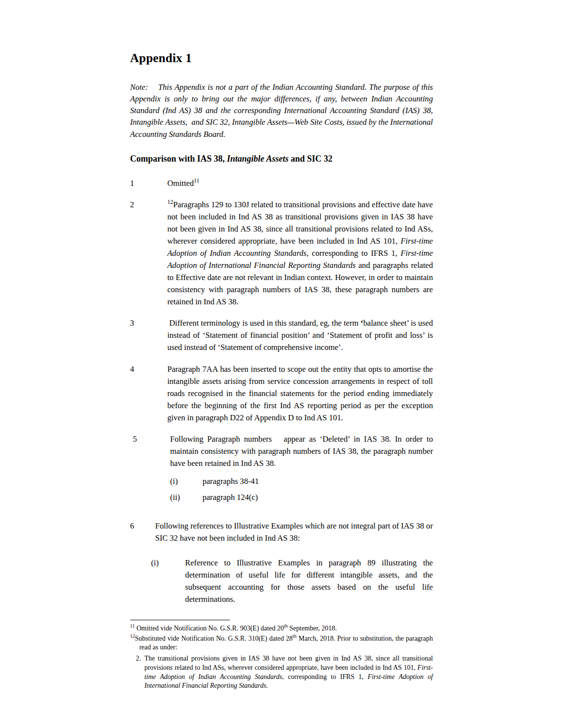Appendix 1
Note: This Appendix is not a part of the Indian Accounting Standard. The purpose of this Appendix is only to bring out the major differences, if any, between Indian Accounting Standard (Ind AS) 38 and the corresponding International Accounting Standard (IAS) 38, Intangible Assets, and SIC 32, Intangible Assets—Web Site Costs, issued by the International Accounting Standards Board.
Comparison with IAS 38, Intangible Assets and SIC 32
1
Omitted11
2
12Paragraphs 129 to 130J related to transitional provisions and effective date have not been included in Ind AS 38 as transitional provisions given in IAS 38 have not been given in Ind AS 38, since all transitional provisions related to Ind ASs, wherever considered appropriate, have been included in Ind AS 101, First-time Adoption of Indian Accounting Standards, corresponding to IFRS 1, First-time Adoption of International Financial Reporting Standards and paragraphs related to Effective date are not relevant in Indian context. However, in order to maintain consistency with paragraph numbers of IAS 38, these paragraph numbers are retained in Ind AS 38.
3
Different terminology is used in this standard, eg, the term ‘balance sheet’ is used instead of ‘Statement of financial position’ and ‘Statement of profit and loss’ is used instead of ‘Statement of comprehensive income’.
4
Paragraph 7AA has been inserted to scope out the entity that opts to amortise the intangible assets arising from service concession arrangements in respect of toll roads recognised in the financial statements for the period ending immediately before the beginning of the first Ind AS reporting period as per the exception given in paragraph D22 of Appendix D to Ind AS 101.
5
Following Paragraph numbers appear as ‘Deleted’ in IAS 38. In order to maintain consistency with paragraph numbers of IAS 38, the paragraph number have been retained in Ind AS 38.
(i) paragraphs 38-41
(ii) paragraph 124(c)
6
Following references to Illustrative Examples which are not integral part of IAS 38 or SIC 32 have not been included in Ind AS 38:
(i)
Reference to Illustrative Examples in paragraph 89 illustrating the determination of useful life for different intangible assets, and the subsequent accounting for those assets based on the useful life determinations.
11 Omitted vide Notification No. G.S.R. 903(E) dated 20th September, 2018.
12Substituted vide Notification No. G.S.R. 310(E) dated 28th March, 2018. Prior to substitution, the paragraph read as under:
2.
The transitional provisions given in IAS 38 have not been given in Ind AS 38, since all transitional provisions related to Ind ASs, wherever considered appropriate, have been included in Ind AS 101, First-time Adoption of Indian Accounting Standards, corresponding to IFRS 1, First-time Adoption of International Financial Reporting Standards.